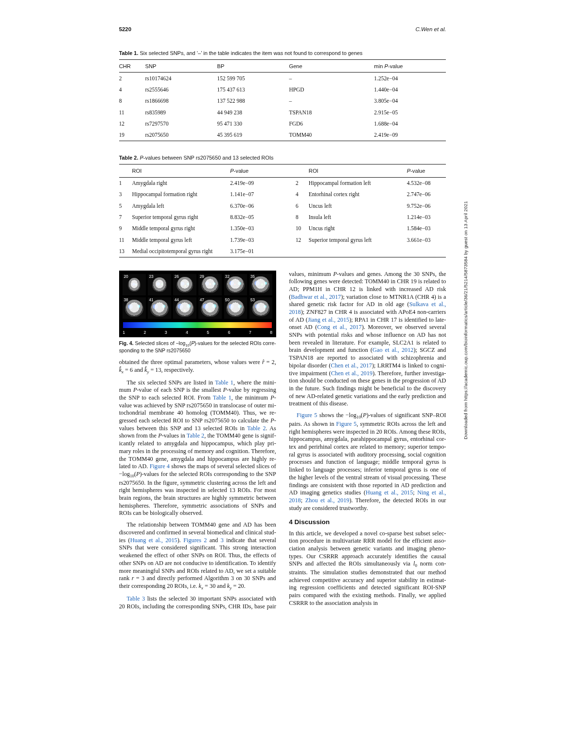5220 C.Wen et al.
Downloaded from https://academic.oup.com/bioinformatics/article/36/21/5214/5873584 by guest on 13 April 2021
Table 1. Six selected SNPs, and ‘–’ in the table indicates the item was not found to correspond to genes
| CHR | SNP | BP | Gene | min P -value |
| --- | --- | --- | --- | --- |
| 2 | rs10174624 | 152 599 705 | – | 1.252e−04 |
| 4 | rs2555646 | 175 437 613 | HPGD | 1.440e−04 |
| 8 | rs1866698 | 137 522 988 | – | 3.805e−04 |
| 11 | rs835989 | 44 949 238 | TSPAN18 | 2.915e−05 |
| 12 | rs7297570 | 95 471 330 | FGD6 | 1.688e−04 |
| 19 | rs2075650 | 45 395 619 | TOMM40 | 2.419e−09 |
Table 2. P-values between SNP rs2075650 and 13 selected ROIs
| | ROI | P -value | | | ROI | P -value |
| --- | --- | --- | --- | --- | --- | --- |
| 1 | Amygdala right | 2.419e−09 | | 2 | Hippocampal formation left | 4.532e−08 |
| 3 | Hippocampal formation right | 1.141e−07 | | 4 | Entorhinal cortex right | 2.747e−06 |
| 5 | Amygdala left | 6.370e−06 | | 6 | Uncus left | 9.752e−06 |
| 7 | Superior temporal gyrus right | 8.832e−05 | | 8 | Insula left | 1.214e−03 |
| 9 | Middle temporal gyrus right | 1.350e−03 | | 10 | Uncus right | 1.584e−03 |
| 11 | Middle temporal gyrus left | 1.739e−03 | | 12 | Superior temporal gyrus left | 3.661e−03 |
| 13 | Medial occipitotemporal gyrus right | 3.175e−01 | | | | |
20
23
26
29
32
35
38
41
44
47
50
53
12345678
Fig. 4. Selected slices of −log10(P)-values for the selected ROIs corresponding to the SNP rs2075650
obtained the three optimal parameters, whose values were r̂ = 2, k̂x = 6 and k̂y = 13, respectively.
The six selected SNPs are listed in Table 1, where the minimum P-value of each SNP is the smallest P-value by regressing the SNP to each selected ROI. From Table 1, the minimum P-value was achieved by SNP rs2075650 in translocase of outer mitochondrial membrane 40 homolog (TOMM40). Thus, we regressed each selected ROI to SNP rs2075650 to calculate the P-values between this SNP and 13 selected ROIs in Table 2. As shown from the P-values in Table 2, the TOMM40 gene is significantly related to amygdala and hippocampus, which play primary roles in the processing of memory and cognition. Therefore, the TOMM40 gene, amygdala and hippocampus are highly related to AD. Figure 4 shows the maps of several selected slices of −log10(P)-values for the selected ROIs corresponding to the SNP rs2075650. In the figure, symmetric clustering across the left and right hemispheres was inspected in selected 13 ROIs. For most brain regions, the brain structures are highly symmetric between hemispheres. Therefore, symmetric associations of SNPs and ROIs can be biologically observed.
The relationship between TOMM40 gene and AD has been discovered and confirmed in several biomedical and clinical studies (Huang et al., 2015). Figures 2 and 3 indicate that several SNPs that were considered significant. This strong interaction weakened the effect of other SNPs on ROI. Thus, the effects of other SNPs on AD are not conducive to identification. To identify more meaningful SNPs and ROIs related to AD, we set a suitable rank r = 3 and directly performed Algorithm 3 on 30 SNPs and their corresponding 20 ROIs, i.e. kx = 30 and ky = 20.
Table 3 lists the selected 30 important SNPs associated with 20 ROIs, including the corresponding SNPs, CHR IDs, base pair values, minimum P-values and genes. Among the 30 SNPs, the following genes were detected: TOMM40 in CHR 19 is related to AD; PPM1H in CHR 12 is linked with increased AD risk (Badhwar et al., 2017); variation close to MTNR1A (CHR 4) is a shared genetic risk factor for AD in old age (Sulkava et al., 2018); ZNF827 in CHR 4 is associated with APoE4 non-carriers of AD (Jiang et al., 2015); RPA1 in CHR 17 is identified to late-onset AD (Cong et al., 2017). Moreover, we observed several SNPs with potential risks and whose influence on AD has not been revealed in literature. For example, SLC2A1 is related to brain development and function (Gao et al., 2012); SGCZ and TSPAN18 are reported to associated with schizophrenia and bipolar disorder (Chen et al., 2017); LRRTM4 is linked to cognitive impairment (Chen et al., 2019). Therefore, further investigation should be conducted on these genes in the progression of AD in the future. Such findings might be beneficial to the discovery of new AD-related genetic variations and the early prediction and treatment of this disease.
Figure 5 shows the −log10(P)-values of significant SNP–ROI pairs. As shown in Figure 5, symmetric ROIs across the left and right hemispheres were inspected in 20 ROIs. Among these ROIs, hippocampus, amygdala, parahippocampal gyrus, entorhinal cortex and perirhinal cortex are related to memory; superior temporal gyrus is associated with auditory processing, social cognition processes and function of language; middle temporal gyrus is linked to language processes; inferior temporal gyrus is one of the higher levels of the ventral stream of visual processing. These findings are consistent with those reported in AD prediction and AD imaging genetics studies (Huang et al., 2015; Ning et al., 2018; Zhou et al., 2019). Therefore, the detected ROIs in our study are considered trustworthy.
4 Discussion
In this article, we developed a novel co-sparse best subset selection procedure in multivariate RRR model for the efficient association analysis between genetic variants and imaging phenotypes. Our CSRRR approach accurately identifies the causal SNPs and affected the ROIs simultaneously via l0 norm constraints. The simulation studies demonstrated that our method achieved competitive accuracy and superior stability in estimating regression coefficients and detected significant ROI-SNP pairs compared with the existing methods. Finally, we applied CSRRR to the association analysis in